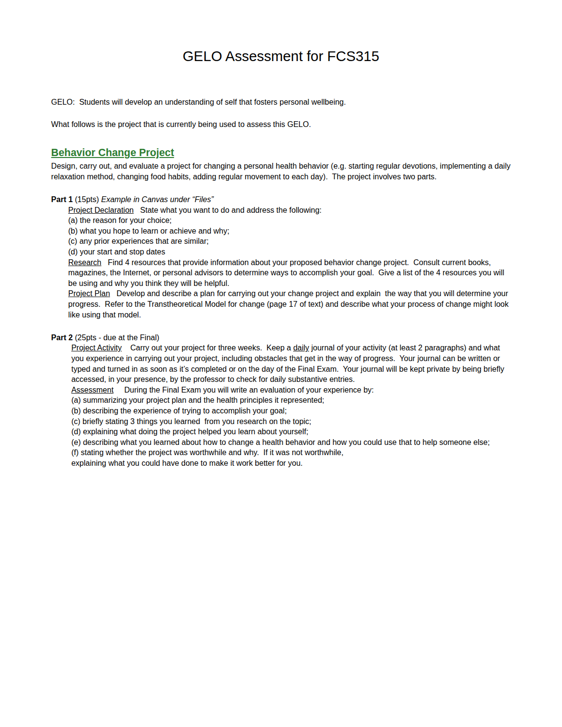GELO Assessment for FCS315
GELO: Students will develop an understanding of self that fosters personal wellbeing.
What follows is the project that is currently being used to assess this GELO.
Behavior Change Project
Design, carry out, and evaluate a project for changing a personal health behavior (e.g. starting regular devotions, implementing a daily relaxation method, changing food habits, adding regular movement to each day). The project involves two parts.
Part 1 (15pts) Example in Canvas under “Files”
Project Declaration State what you want to do and address the following:
(a) the reason for your choice;
(b) what you hope to learn or achieve and why;
(c) any prior experiences that are similar;
(d) your start and stop dates
Research Find 4 resources that provide information about your proposed behavior change project. Consult current books, magazines, the Internet, or personal advisors to determine ways to accomplish your goal. Give a list of the 4 resources you will be using and why you think they will be helpful.
Project Plan Develop and describe a plan for carrying out your change project and explain the way that you will determine your progress. Refer to the Transtheoretical Model for change (page 17 of text) and describe what your process of change might look like using that model.
Part 2 (25pts - due at the Final)
Project Activity Carry out your project for three weeks. Keep a daily journal of your activity (at least 2 paragraphs) and what you experience in carrying out your project, including obstacles that get in the way of progress. Your journal can be written or typed and turned in as soon as it’s completed or on the day of the Final Exam. Your journal will be kept private by being briefly accessed, in your presence, by the professor to check for daily substantive entries.
Assessment During the Final Exam you will write an evaluation of your experience by:
(a) summarizing your project plan and the health principles it represented;
(b) describing the experience of trying to accomplish your goal;
(c) briefly stating 3 things you learned from you research on the topic;
(d) explaining what doing the project helped you learn about yourself;
(e) describing what you learned about how to change a health behavior and how you could use that to help someone else;
(f) stating whether the project was worthwhile and why. If it was not worthwhile,
explaining what you could have done to make it work better for you.